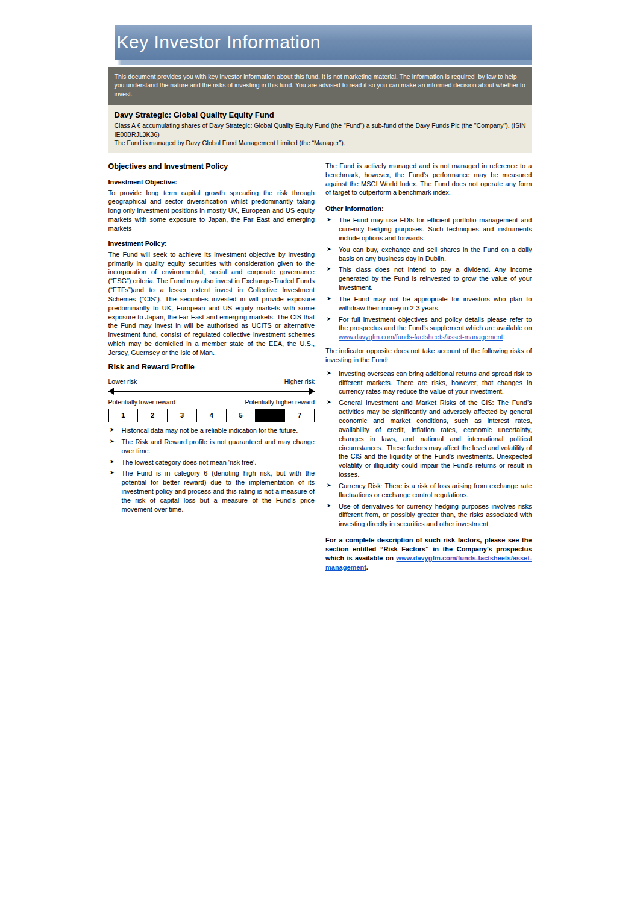Key Investor Information
This document provides you with key investor information about this fund. It is not marketing material. The information is required by law to help you understand the nature and the risks of investing in this fund. You are advised to read it so you can make an informed decision about whether to invest.
Davy Strategic: Global Quality Equity Fund
Class A € accumulating shares of Davy Strategic: Global Quality Equity Fund (the "Fund”) a sub-fund of the Davy Funds Plc (the "Company"). (ISIN IE00BRJL3K36)
The Fund is managed by Davy Global Fund Management Limited (the “Manager").
Objectives and Investment Policy
Investment Objective:
To provide long term capital growth spreading the risk through geographical and sector diversification whilst predominantly taking long only investment positions in mostly UK, European and US equity markets with some exposure to Japan, the Far East and emerging markets
Investment Policy:
The Fund will seek to achieve its investment objective by investing primarily in quality equity securities with consideration given to the incorporation of environmental, social and corporate governance (“ESG”) criteria. The Fund may also invest in Exchange-Traded Funds (“ETFs”)and to a lesser extent invest in Collective Investment Schemes ("CIS"). The securities invested in will provide exposure predominantly to UK, European and US equity markets with some exposure to Japan, the Far East and emerging markets. The CIS that the Fund may invest in will be authorised as UCITS or alternative investment fund, consist of regulated collective investment schemes which may be domiciled in a member state of the EEA, the U.S., Jersey, Guernsey or the Isle of Man.
Risk and Reward Profile
Lower risk Higher risk
Potentially lower reward Potentially higher reward
| 1 | 2 | 3 | 4 | 5 | 6 | 7 |
Historical data may not be a reliable indication for the future.
The Risk and Reward profile is not guaranteed and may change over time.
The lowest category does not mean 'risk free'.
The Fund is in category 6 (denoting high risk, but with the potential for better reward) due to the implementation of its investment policy and process and this rating is not a measure of the risk of capital loss but a measure of the Fund’s price movement over time.
The Fund is actively managed and is not managed in reference to a benchmark, however, the Fund's performance may be measured against the MSCI World Index. The Fund does not operate any form of target to outperform a benchmark index.
Other Information:
The Fund may use FDIs for efficient portfolio management and currency hedging purposes. Such techniques and instruments include options and forwards.
You can buy, exchange and sell shares in the Fund on a daily basis on any business day in Dublin.
This class does not intend to pay a dividend. Any income generated by the Fund is reinvested to grow the value of your investment.
The Fund may not be appropriate for investors who plan to withdraw their money in 2-3 years.
For full investment objectives and policy details please refer to the prospectus and the Fund's supplement which are available on www.davygfm.com/funds-factsheets/asset-management.
The indicator opposite does not take account of the following risks of investing in the Fund:
Investing overseas can bring additional returns and spread risk to different markets. There are risks, however, that changes in currency rates may reduce the value of your investment.
General Investment and Market Risks of the CIS: The Fund's activities may be significantly and adversely affected by general economic and market conditions, such as interest rates, availability of credit, inflation rates, economic uncertainty, changes in laws, and national and international political circumstances. These factors may affect the level and volatility of the CIS and the liquidity of the Fund's investments. Unexpected volatility or illiquidity could impair the Fund's returns or result in losses.
Currency Risk: There is a risk of loss arising from exchange rate fluctuations or exchange control regulations.
Use of derivatives for currency hedging purposes involves risks different from, or possibly greater than, the risks associated with investing directly in securities and other investment.
For a complete description of such risk factors, please see the section entitled “Risk Factors” in the Company’s prospectus which is available on www.davygfm.com/funds-factsheets/asset-management.